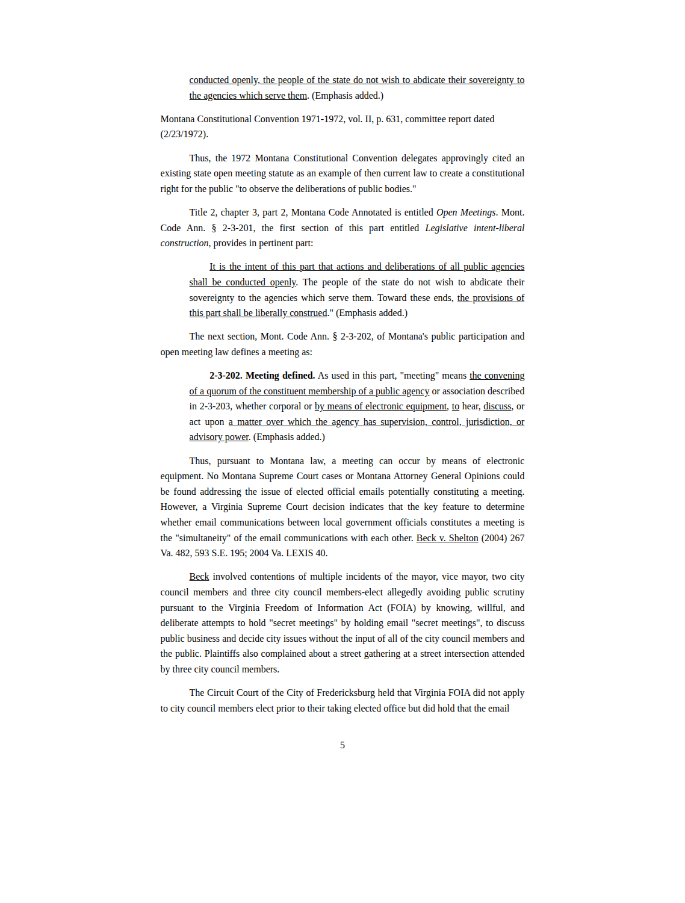conducted openly, the people of the state do not wish to abdicate their sovereignty to the agencies which serve them. (Emphasis added.)
Montana Constitutional Convention 1971-1972, vol. II, p. 631, committee report dated (2/23/1972).
Thus, the 1972 Montana Constitutional Convention delegates approvingly cited an existing state open meeting statute as an example of then current law to create a constitutional right for the public "to observe the deliberations of public bodies."
Title 2, chapter 3, part 2, Montana Code Annotated is entitled Open Meetings. Mont. Code Ann. § 2-3-201, the first section of this part entitled Legislative intent-liberal construction, provides in pertinent part:
It is the intent of this part that actions and deliberations of all public agencies shall be conducted openly. The people of the state do not wish to abdicate their sovereignty to the agencies which serve them. Toward these ends, the provisions of this part shall be liberally construed." (Emphasis added.)
The next section, Mont. Code Ann. § 2-3-202, of Montana's public participation and open meeting law defines a meeting as:
2-3-202. Meeting defined. As used in this part, "meeting" means the convening of a quorum of the constituent membership of a public agency or association described in 2-3-203, whether corporal or by means of electronic equipment, to hear, discuss, or act upon a matter over which the agency has supervision, control, jurisdiction, or advisory power. (Emphasis added.)
Thus, pursuant to Montana law, a meeting can occur by means of electronic equipment. No Montana Supreme Court cases or Montana Attorney General Opinions could be found addressing the issue of elected official emails potentially constituting a meeting. However, a Virginia Supreme Court decision indicates that the key feature to determine whether email communications between local government officials constitutes a meeting is the "simultaneity" of the email communications with each other. Beck v. Shelton (2004) 267 Va. 482, 593 S.E. 195; 2004 Va. LEXIS 40.
Beck involved contentions of multiple incidents of the mayor, vice mayor, two city council members and three city council members-elect allegedly avoiding public scrutiny pursuant to the Virginia Freedom of Information Act (FOIA) by knowing, willful, and deliberate attempts to hold "secret meetings" by holding email "secret meetings", to discuss public business and decide city issues without the input of all of the city council members and the public. Plaintiffs also complained about a street gathering at a street intersection attended by three city council members.
The Circuit Court of the City of Fredericksburg held that Virginia FOIA did not apply to city council members elect prior to their taking elected office but did hold that the email
5